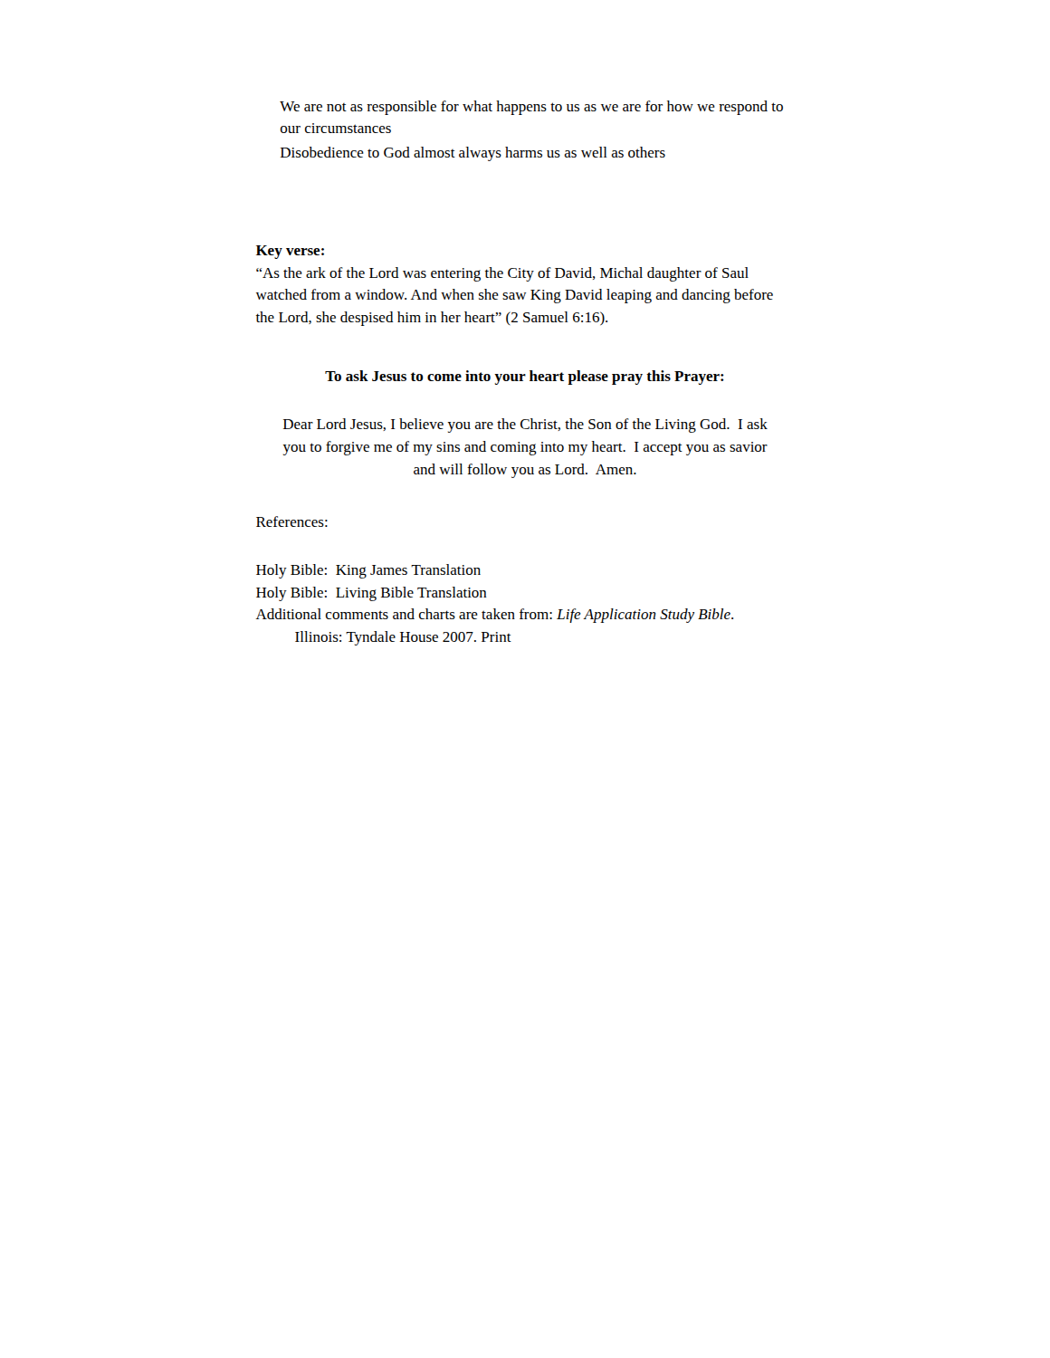We are not as responsible for what happens to us as we are for how we respond to our circumstances
Disobedience to God almost always harms us as well as others
Key verse:
“As the ark of the Lord was entering the City of David, Michal daughter of Saul watched from a window. And when she saw King David leaping and dancing before the Lord, she despised him in her heart” (2 Samuel 6:16).
To ask Jesus to come into your heart please pray this Prayer:
Dear Lord Jesus, I believe you are the Christ, the Son of the Living God. I ask you to forgive me of my sins and coming into my heart. I accept you as savior and will follow you as Lord. Amen.
References:
Holy Bible: King James Translation
Holy Bible: Living Bible Translation
Additional comments and charts are taken from: Life Application Study Bible.
Illinois: Tyndale House 2007. Print